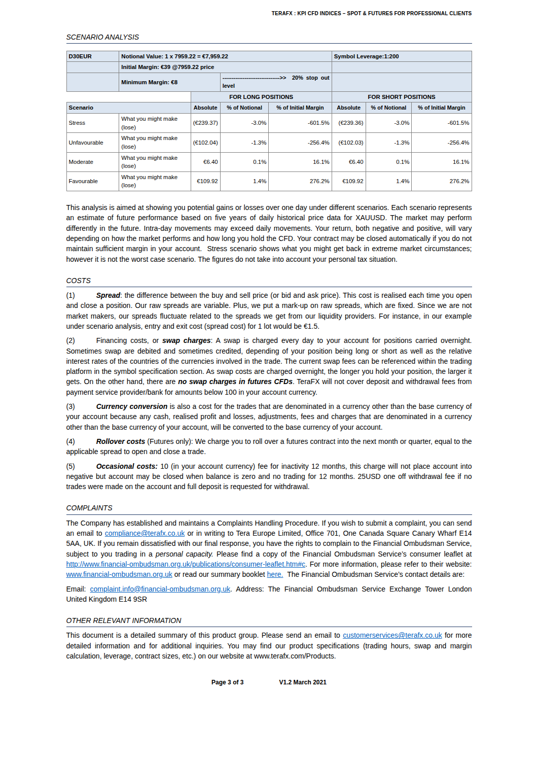TERAFX : KPI CFD INDICES – SPOT & FUTURES FOR PROFESSIONAL CLIENTS
SCENARIO ANALYSIS
| D30EUR | Notional Value: 1 x 7959.22 = €7,959.22 | Symbol Leverage:1:200 |
| | Initial Margin: €39 @7959.22 price | |
| | Minimum Margin: €8 | ------------------------------->> 20% stop out level | |
| | | FOR LONG POSITIONS | FOR SHORT POSITIONS |
| Scenario | Absolute | % of Notional | % of Initial Margin | Absolute | % of Notional | % of Initial Margin |
| Stress | What you might make (lose) | (€239.37) | -3.0% | -601.5% | (€239.36) | -3.0% | -601.5% |
| Unfavourable | What you might make (lose) | (€102.04) | -1.3% | -256.4% | (€102.03) | -1.3% | -256.4% |
| Moderate | What you might make (lose) | €6.40 | 0.1% | 16.1% | €6.40 | 0.1% | 16.1% |
| Favourable | What you might make (lose) | €109.92 | 1.4% | 276.2% | €109.92 | 1.4% | 276.2% |
This analysis is aimed at showing you potential gains or losses over one day under different scenarios. Each scenario represents an estimate of future performance based on five years of daily historical price data for XAUUSD. The market may perform differently in the future. Intra-day movements may exceed daily movements. Your return, both negative and positive, will vary depending on how the market performs and how long you hold the CFD. Your contract may be closed automatically if you do not maintain sufficient margin in your account. Stress scenario shows what you might get back in extreme market circumstances; however it is not the worst case scenario. The figures do not take into account your personal tax situation.
COSTS
(1) Spread: the difference between the buy and sell price (or bid and ask price). This cost is realised each time you open and close a position. Our raw spreads are variable. Plus, we put a mark-up on raw spreads, which are fixed. Since we are not market makers, our spreads fluctuate related to the spreads we get from our liquidity providers. For instance, in our example under scenario analysis, entry and exit cost (spread cost) for 1 lot would be €1.5.
(2) Financing costs, or swap charges: A swap is charged every day to your account for positions carried overnight. Sometimes swap are debited and sometimes credited, depending of your position being long or short as well as the relative interest rates of the countries of the currencies involved in the trade. The current swap fees can be referenced within the trading platform in the symbol specification section. As swap costs are charged overnight, the longer you hold your position, the larger it gets. On the other hand, there are no swap charges in futures CFDs. TeraFX will not cover deposit and withdrawal fees from payment service provider/bank for amounts below 100 in your account currency.
(3) Currency conversion is also a cost for the trades that are denominated in a currency other than the base currency of your account because any cash, realised profit and losses, adjustments, fees and charges that are denominated in a currency other than the base currency of your account, will be converted to the base currency of your account.
(4) Rollover costs (Futures only): We charge you to roll over a futures contract into the next month or quarter, equal to the applicable spread to open and close a trade.
(5) Occasional costs: 10 (in your account currency) fee for inactivity 12 months, this charge will not place account into negative but account may be closed when balance is zero and no trading for 12 months. 25USD one off withdrawal fee if no trades were made on the account and full deposit is requested for withdrawal.
COMPLAINTS
The Company has established and maintains a Complaints Handling Procedure. If you wish to submit a complaint, you can send an email to compliance@terafx.co.uk or in writing to Tera Europe Limited, Office 701, One Canada Square Canary Wharf E14 5AA, UK. If you remain dissatisfied with our final response, you have the rights to complain to the Financial Ombudsman Service, subject to you trading in a personal capacity. Please find a copy of the Financial Ombudsman Service’s consumer leaflet at http://www.financial-ombudsman.org.uk/publications/consumer-leaflet.htm#c. For more information, please refer to their website: www.financial-ombudsman.org.uk or read our summary booklet here. The Financial Ombudsman Service’s contact details are:
Email: complaint.info@financial-ombudsman.org.uk. Address: The Financial Ombudsman Service Exchange Tower London United Kingdom E14 9SR
OTHER RELEVANT INFORMATION
This document is a detailed summary of this product group. Please send an email to customerservices@terafx.co.uk for more detailed information and for additional inquiries. You may find our product specifications (trading hours, swap and margin calculation, leverage, contract sizes, etc.) on our website at www.terafx.com/Products.
Page 3 of 3 V1.2 March 2021